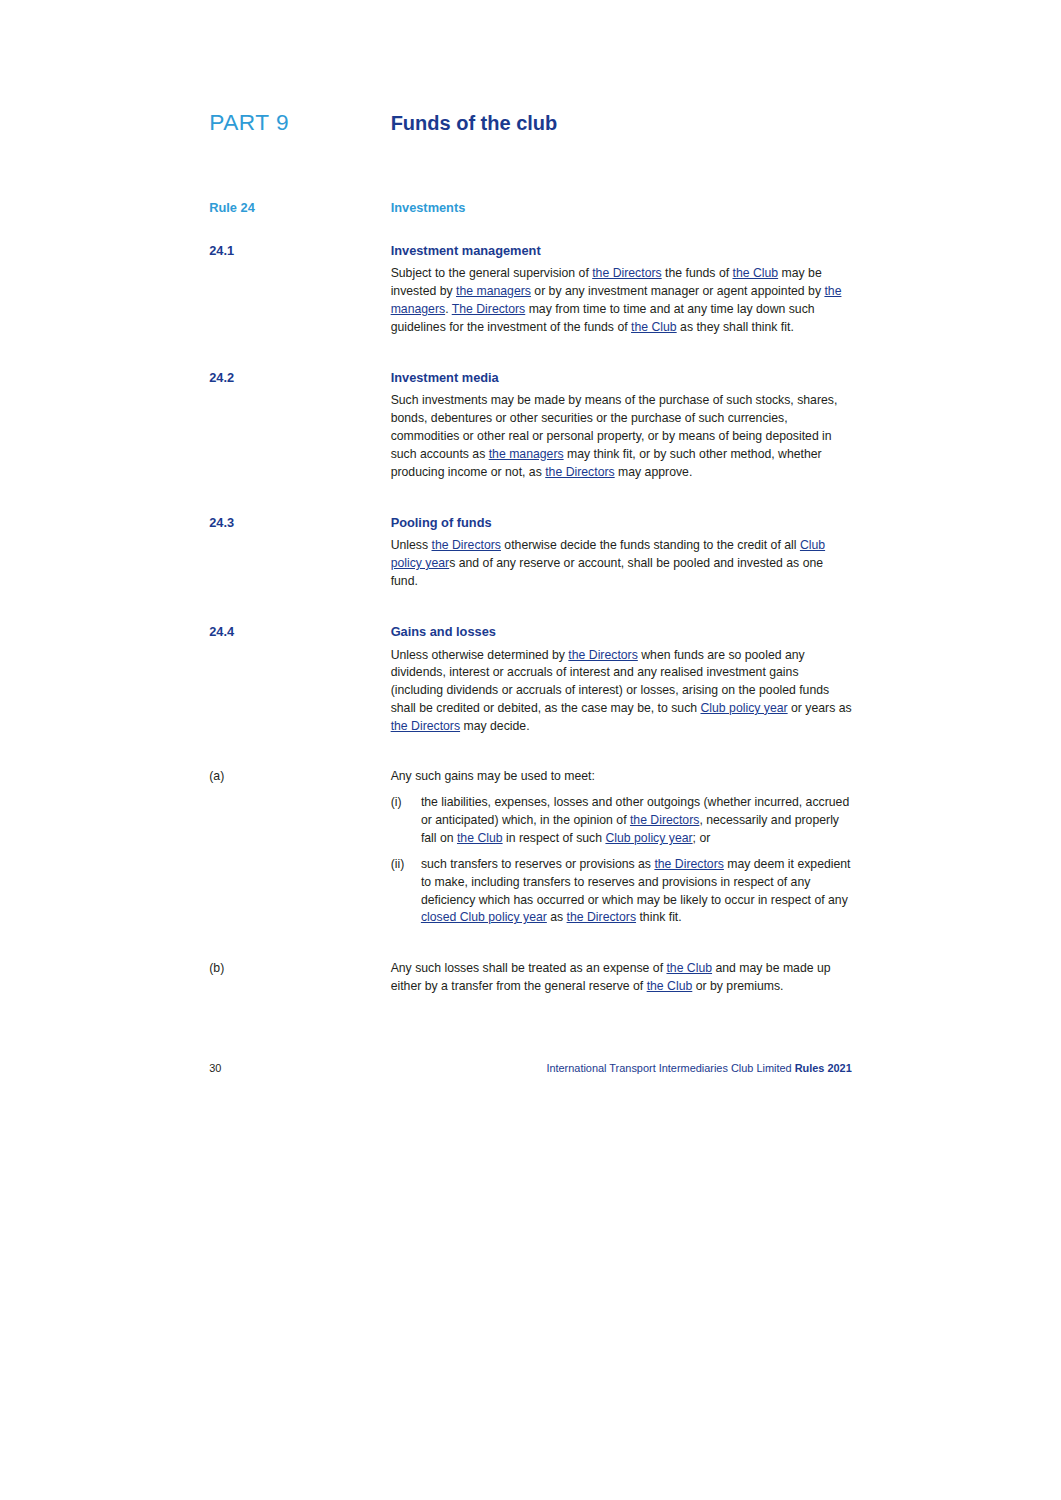PART 9
Funds of the club
Rule 24
Investments
24.1
Investment management
Subject to the general supervision of the Directors the funds of the Club may be invested by the managers or by any investment manager or agent appointed by the managers. The Directors may from time to time and at any time lay down such guidelines for the investment of the funds of the Club as they shall think fit.
24.2
Investment media
Such investments may be made by means of the purchase of such stocks, shares, bonds, debentures or other securities or the purchase of such currencies, commodities or other real or personal property, or by means of being deposited in such accounts as the managers may think fit, or by such other method, whether producing income or not, as the Directors may approve.
24.3
Pooling of funds
Unless the Directors otherwise decide the funds standing to the credit of all Club policy years and of any reserve or account, shall be pooled and invested as one fund.
24.4
Gains and losses
Unless otherwise determined by the Directors when funds are so pooled any dividends, interest or accruals of interest and any realised investment gains (including dividends or accruals of interest) or losses, arising on the pooled funds shall be credited or debited, as the case may be, to such Club policy year or years as the Directors may decide.
(a)
Any such gains may be used to meet:
(i) the liabilities, expenses, losses and other outgoings (whether incurred, accrued or anticipated) which, in the opinion of the Directors, necessarily and properly fall on the Club in respect of such Club policy year; or
(ii) such transfers to reserves or provisions as the Directors may deem it expedient to make, including transfers to reserves and provisions in respect of any deficiency which has occurred or which may be likely to occur in respect of any closed Club policy year as the Directors think fit.
(b)
Any such losses shall be treated as an expense of the Club and may be made up either by a transfer from the general reserve of the Club or by premiums.
30
International Transport Intermediaries Club Limited Rules 2021